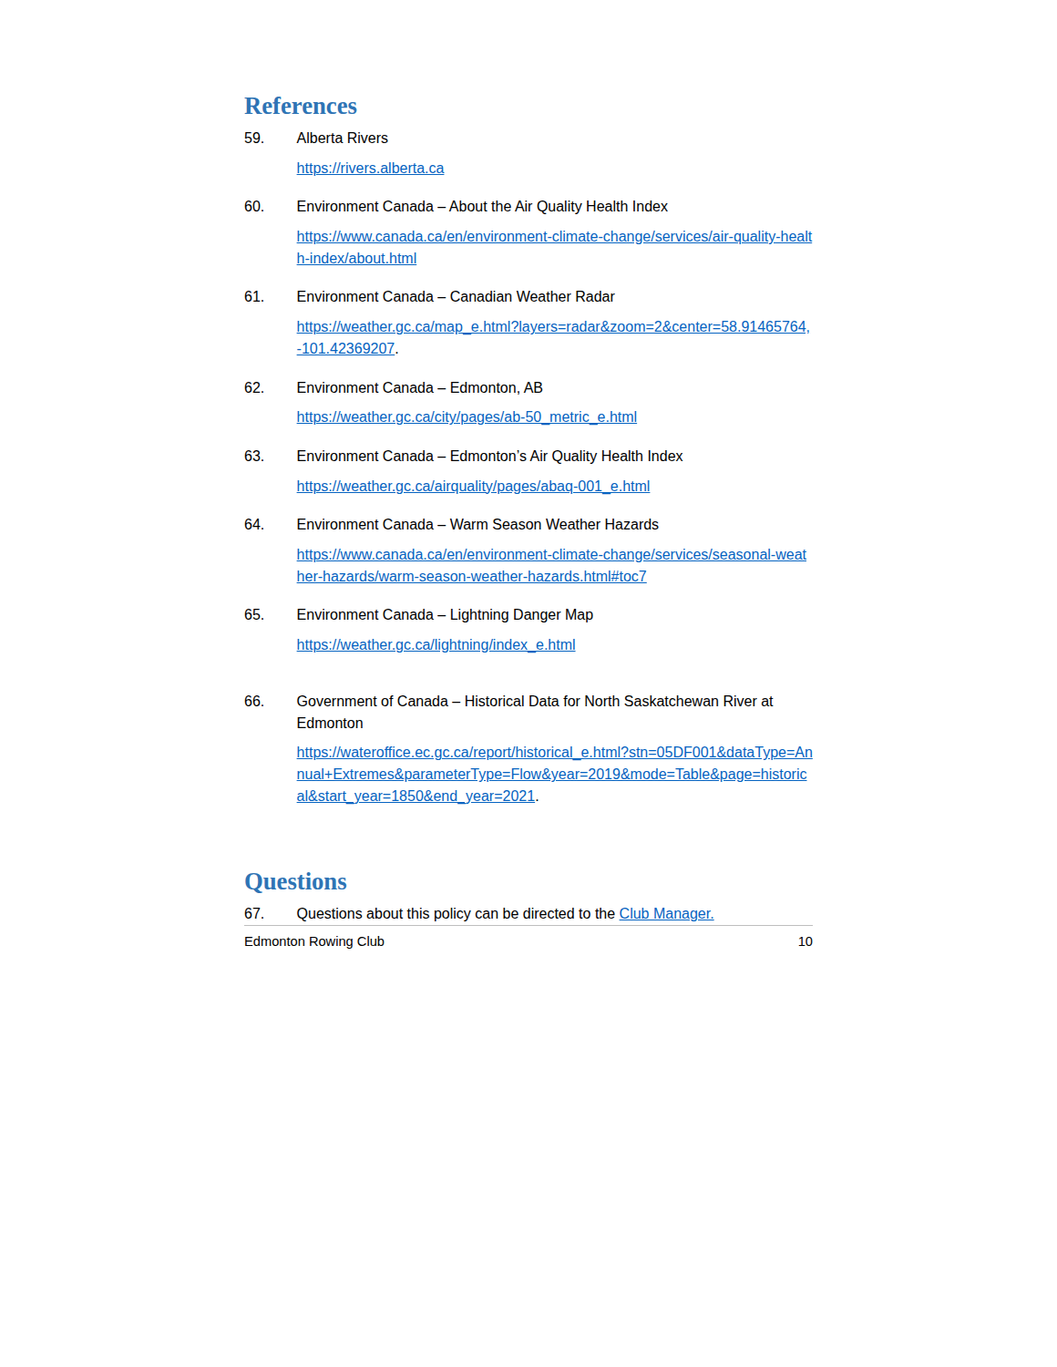References
Alberta Rivers https://rivers.alberta.ca
Environment Canada – About the Air Quality Health Index https://www.canada.ca/en/environment-climate-change/services/air-quality-health-index/about.html
Environment Canada – Canadian Weather Radar https://weather.gc.ca/map_e.html?layers=radar&zoom=2&center=58.91465764,-101.42369207.
Environment Canada – Edmonton, AB https://weather.gc.ca/city/pages/ab-50_metric_e.html
Environment Canada – Edmonton’s Air Quality Health Index https://weather.gc.ca/airquality/pages/abaq-001_e.html
Environment Canada – Warm Season Weather Hazards https://www.canada.ca/en/environment-climate-change/services/seasonal-weather-hazards/warm-season-weather-hazards.html#toc7
Environment Canada – Lightning Danger Map https://weather.gc.ca/lightning/index_e.html
Government of Canada – Historical Data for North Saskatchewan River at Edmonton https://wateroffice.ec.gc.ca/report/historical_e.html?stn=05DF001&dataType=Annual+Extremes&parameterType=Flow&year=2019&mode=Table&page=historical&start_year=1850&end_year=2021.
Questions
Questions about this policy can be directed to the Club Manager.
Edmonton Rowing Club 10